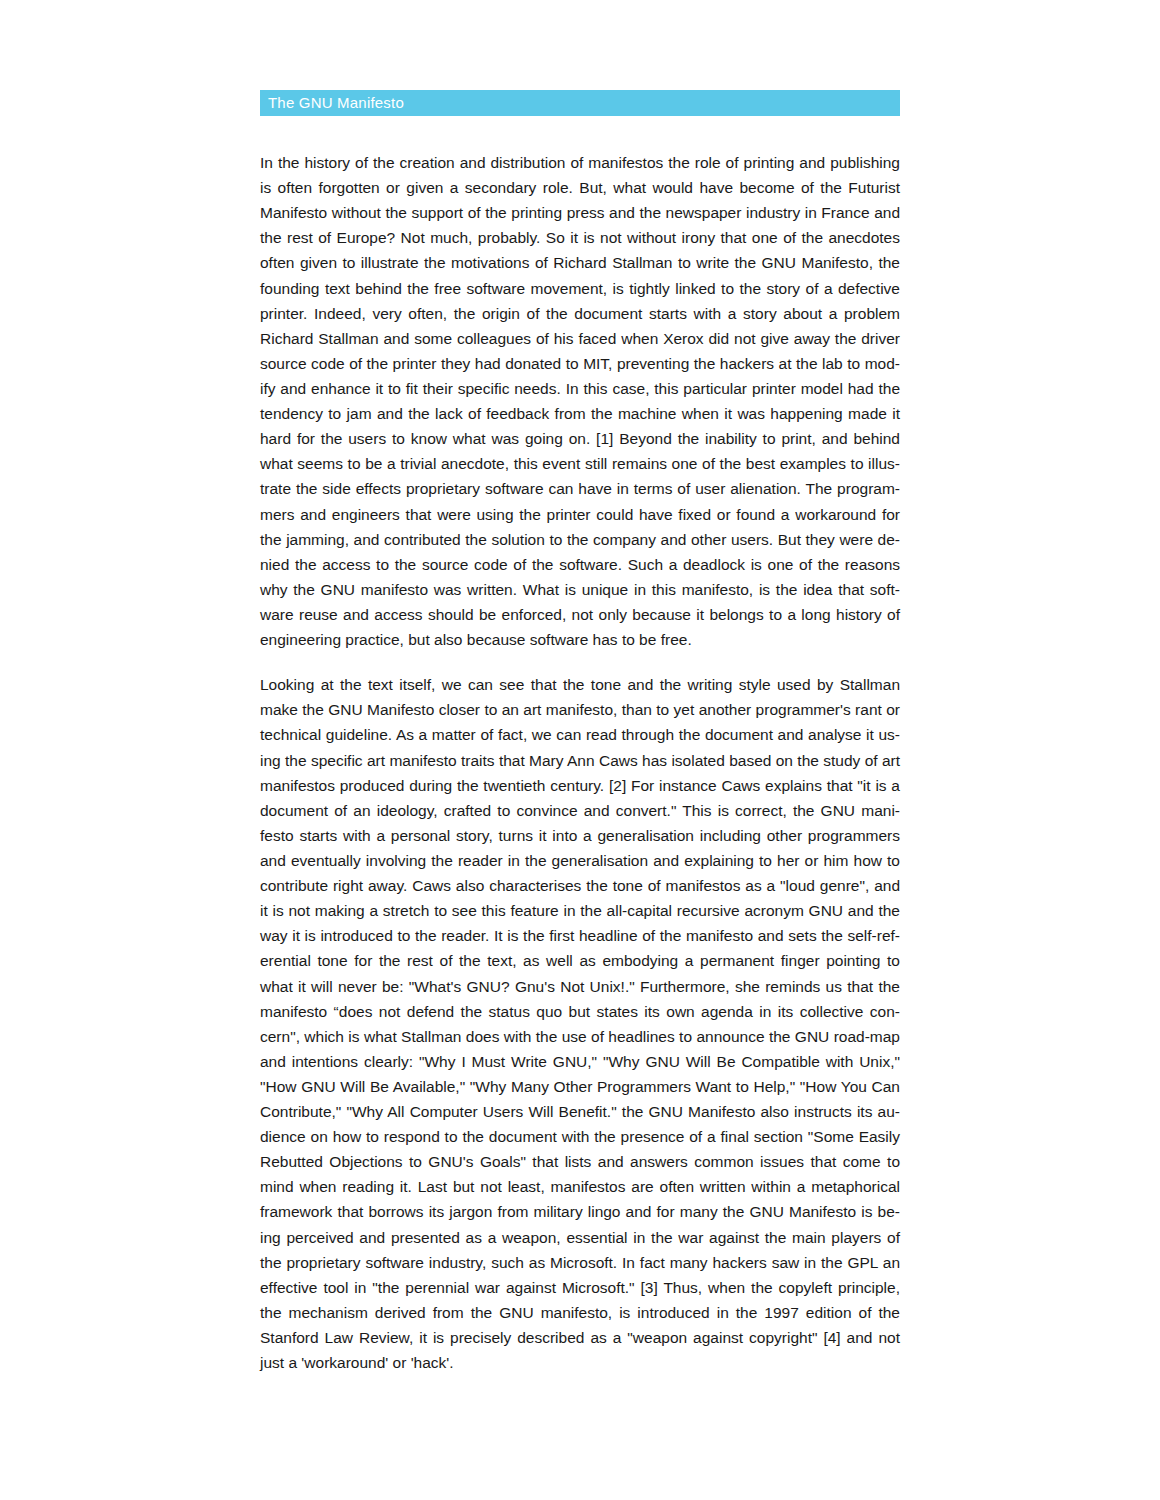The GNU Manifesto
In the history of the creation and distribution of manifestos the role of printing and publishing is often forgotten or given a secondary role. But, what would have become of the Futurist Manifesto without the support of the printing press and the newspaper industry in France and the rest of Europe? Not much, probably. So it is not without irony that one of the anecdotes often given to illustrate the motivations of Richard Stallman to write the GNU Manifesto, the founding text behind the free software movement, is tightly linked to the story of a defective printer. Indeed, very often, the origin of the document starts with a story about a problem Richard Stallman and some colleagues of his faced when Xerox did not give away the driver source code of the printer they had donated to MIT, preventing the hackers at the lab to modify and enhance it to fit their specific needs. In this case, this particular printer model had the tendency to jam and the lack of feedback from the machine when it was happening made it hard for the users to know what was going on. [1] Beyond the inability to print, and behind what seems to be a trivial anecdote, this event still remains one of the best examples to illustrate the side effects proprietary software can have in terms of user alienation. The programmers and engineers that were using the printer could have fixed or found a workaround for the jamming, and contributed the solution to the company and other users. But they were denied the access to the source code of the software. Such a deadlock is one of the reasons why the GNU manifesto was written. What is unique in this manifesto, is the idea that software reuse and access should be enforced, not only because it belongs to a long history of engineering practice, but also because software has to be free.
Looking at the text itself, we can see that the tone and the writing style used by Stallman make the GNU Manifesto closer to an art manifesto, than to yet another programmer's rant or technical guideline. As a matter of fact, we can read through the document and analyse it using the specific art manifesto traits that Mary Ann Caws has isolated based on the study of art manifestos produced during the twentieth century. [2] For instance Caws explains that "it is a document of an ideology, crafted to convince and convert." This is correct, the GNU manifesto starts with a personal story, turns it into a generalisation including other programmers and eventually involving the reader in the generalisation and explaining to her or him how to contribute right away. Caws also characterises the tone of manifestos as a "loud genre", and it is not making a stretch to see this feature in the all-capital recursive acronym GNU and the way it is introduced to the reader. It is the first headline of the manifesto and sets the self-referential tone for the rest of the text, as well as embodying a permanent finger pointing to what it will never be: "What's GNU? Gnu's Not Unix!." Furthermore, she reminds us that the manifesto “does not defend the status quo but states its own agenda in its collective concern", which is what Stallman does with the use of headlines to announce the GNU road-map and intentions clearly: "Why I Must Write GNU," "Why GNU Will Be Compatible with Unix," "How GNU Will Be Available," "Why Many Other Programmers Want to Help," "How You Can Contribute," "Why All Computer Users Will Benefit." the GNU Manifesto also instructs its audience on how to respond to the document with the presence of a final section "Some Easily Rebutted Objections to GNU's Goals" that lists and answers common issues that come to mind when reading it. Last but not least, manifestos are often written within a metaphorical framework that borrows its jargon from military lingo and for many the GNU Manifesto is being perceived and presented as a weapon, essential in the war against the main players of the proprietary software industry, such as Microsoft. In fact many hackers saw in the GPL an effective tool in "the perennial war against Microsoft." [3] Thus, when the copyleft principle, the mechanism derived from the GNU manifesto, is introduced in the 1997 edition of the Stanford Law Review, it is precisely described as a "weapon against copyright" [4] and not just a 'workaround' or 'hack'.